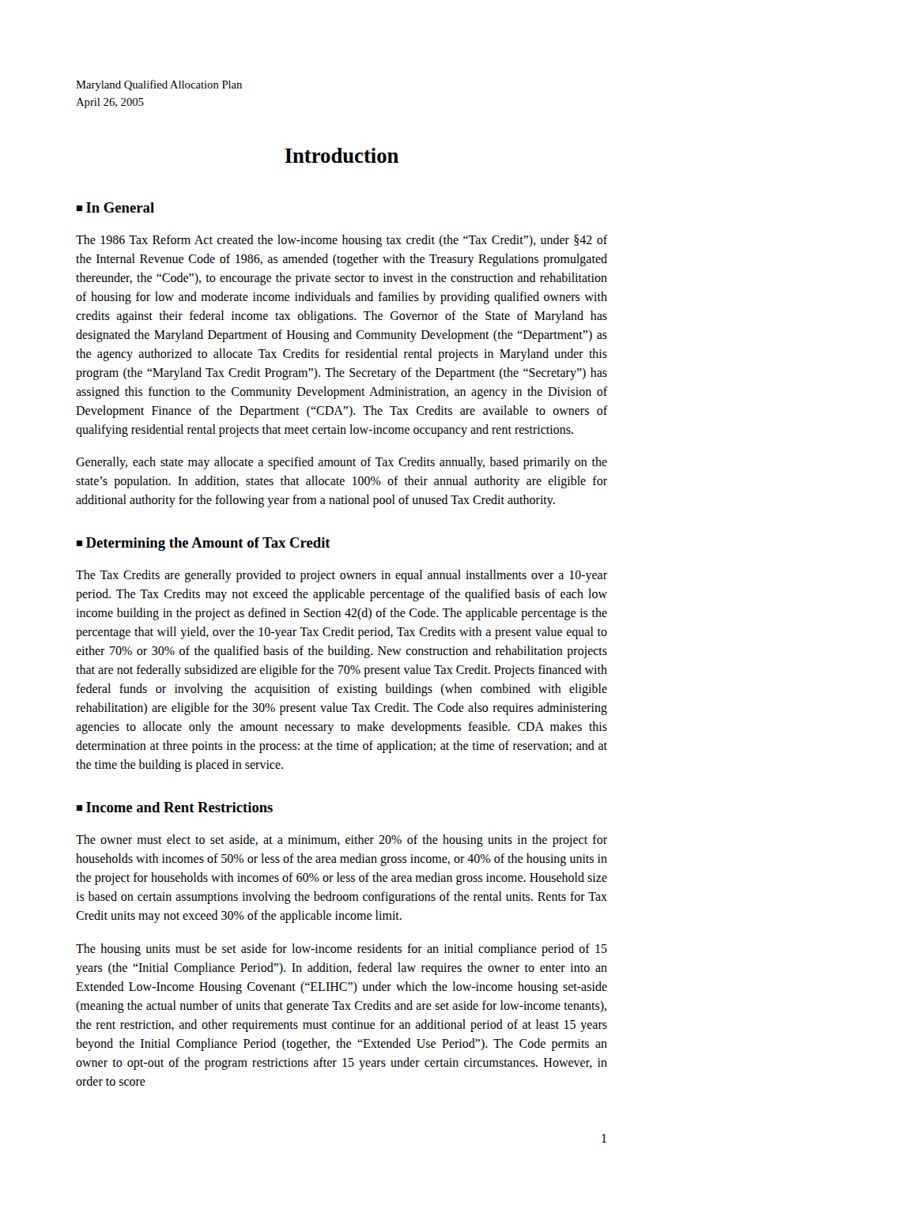Maryland Qualified Allocation Plan
April 26, 2005
Introduction
In General
The 1986 Tax Reform Act created the low-income housing tax credit (the “Tax Credit”), under §42 of the Internal Revenue Code of 1986, as amended (together with the Treasury Regulations promulgated thereunder, the “Code”), to encourage the private sector to invest in the construction and rehabilitation of housing for low and moderate income individuals and families by providing qualified owners with credits against their federal income tax obligations. The Governor of the State of Maryland has designated the Maryland Department of Housing and Community Development (the “Department”) as the agency authorized to allocate Tax Credits for residential rental projects in Maryland under this program (the “Maryland Tax Credit Program”). The Secretary of the Department (the “Secretary”) has assigned this function to the Community Development Administration, an agency in the Division of Development Finance of the Department (“CDA”). The Tax Credits are available to owners of qualifying residential rental projects that meet certain low-income occupancy and rent restrictions.
Generally, each state may allocate a specified amount of Tax Credits annually, based primarily on the state’s population. In addition, states that allocate 100% of their annual authority are eligible for additional authority for the following year from a national pool of unused Tax Credit authority.
Determining the Amount of Tax Credit
The Tax Credits are generally provided to project owners in equal annual installments over a 10-year period. The Tax Credits may not exceed the applicable percentage of the qualified basis of each low income building in the project as defined in Section 42(d) of the Code. The applicable percentage is the percentage that will yield, over the 10-year Tax Credit period, Tax Credits with a present value equal to either 70% or 30% of the qualified basis of the building. New construction and rehabilitation projects that are not federally subsidized are eligible for the 70% present value Tax Credit. Projects financed with federal funds or involving the acquisition of existing buildings (when combined with eligible rehabilitation) are eligible for the 30% present value Tax Credit. The Code also requires administering agencies to allocate only the amount necessary to make developments feasible. CDA makes this determination at three points in the process: at the time of application; at the time of reservation; and at the time the building is placed in service.
Income and Rent Restrictions
The owner must elect to set aside, at a minimum, either 20% of the housing units in the project for households with incomes of 50% or less of the area median gross income, or 40% of the housing units in the project for households with incomes of 60% or less of the area median gross income. Household size is based on certain assumptions involving the bedroom configurations of the rental units. Rents for Tax Credit units may not exceed 30% of the applicable income limit.
The housing units must be set aside for low-income residents for an initial compliance period of 15 years (the “Initial Compliance Period”). In addition, federal law requires the owner to enter into an Extended Low-Income Housing Covenant (“ELIHC”) under which the low-income housing set-aside (meaning the actual number of units that generate Tax Credits and are set aside for low-income tenants), the rent restriction, and other requirements must continue for an additional period of at least 15 years beyond the Initial Compliance Period (together, the “Extended Use Period”). The Code permits an owner to opt-out of the program restrictions after 15 years under certain circumstances. However, in order to score
1